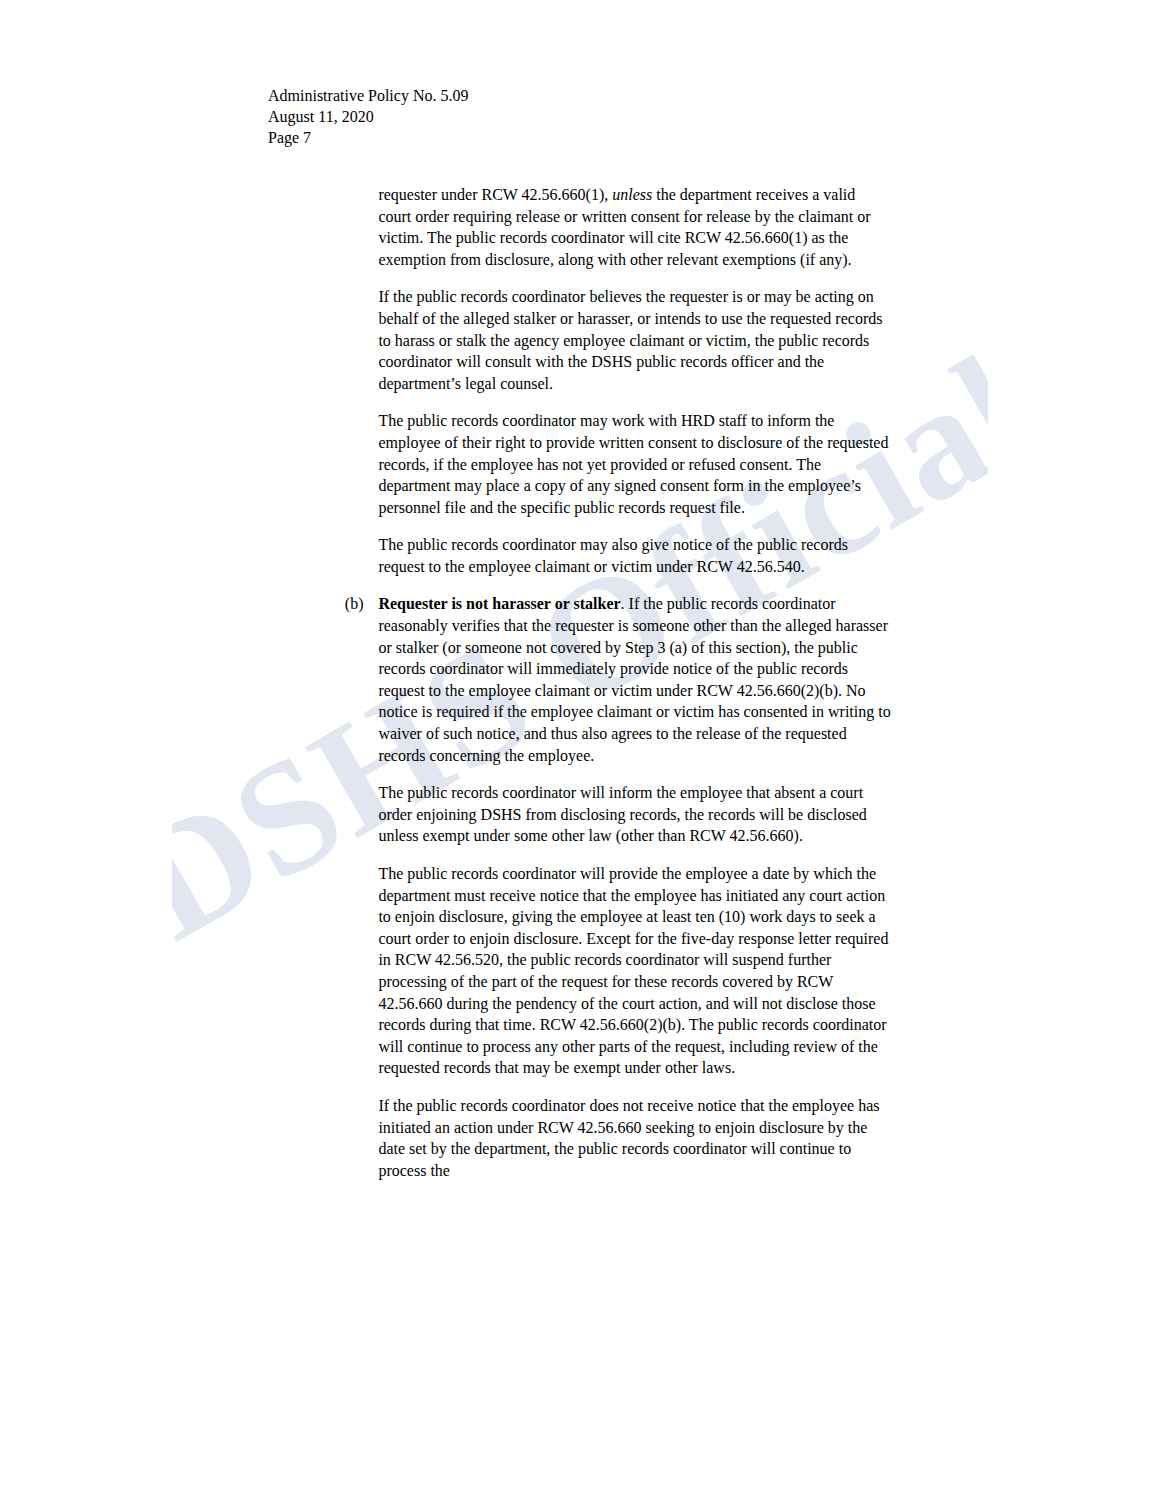DSHS Official
Administrative Policy No. 5.09
August 11, 2020
Page 7
requester under RCW 42.56.660(1), unless the department receives a valid court order requiring release or written consent for release by the claimant or victim. The public records coordinator will cite RCW 42.56.660(1) as the exemption from disclosure, along with other relevant exemptions (if any).
If the public records coordinator believes the requester is or may be acting on behalf of the alleged stalker or harasser, or intends to use the requested records to harass or stalk the agency employee claimant or victim, the public records coordinator will consult with the DSHS public records officer and the department’s legal counsel.
The public records coordinator may work with HRD staff to inform the employee of their right to provide written consent to disclosure of the requested records, if the employee has not yet provided or refused consent. The department may place a copy of any signed consent form in the employee’s personnel file and the specific public records request file.
The public records coordinator may also give notice of the public records request to the employee claimant or victim under RCW 42.56.540.
(b)
Requester is not harasser or stalker. If the public records coordinator reasonably verifies that the requester is someone other than the alleged harasser or stalker (or someone not covered by Step 3 (a) of this section), the public records coordinator will immediately provide notice of the public records request to the employee claimant or victim under RCW 42.56.660(2)(b). No notice is required if the employee claimant or victim has consented in writing to waiver of such notice, and thus also agrees to the release of the requested records concerning the employee.
The public records coordinator will inform the employee that absent a court order enjoining DSHS from disclosing records, the records will be disclosed unless exempt under some other law (other than RCW 42.56.660).
The public records coordinator will provide the employee a date by which the department must receive notice that the employee has initiated any court action to enjoin disclosure, giving the employee at least ten (10) work days to seek a court order to enjoin disclosure. Except for the five-day response letter required in RCW 42.56.520, the public records coordinator will suspend further processing of the part of the request for these records covered by RCW 42.56.660 during the pendency of the court action, and will not disclose those records during that time. RCW 42.56.660(2)(b). The public records coordinator will continue to process any other parts of the request, including review of the requested records that may be exempt under other laws.
If the public records coordinator does not receive notice that the employee has initiated an action under RCW 42.56.660 seeking to enjoin disclosure by the date set by the department, the public records coordinator will continue to process the